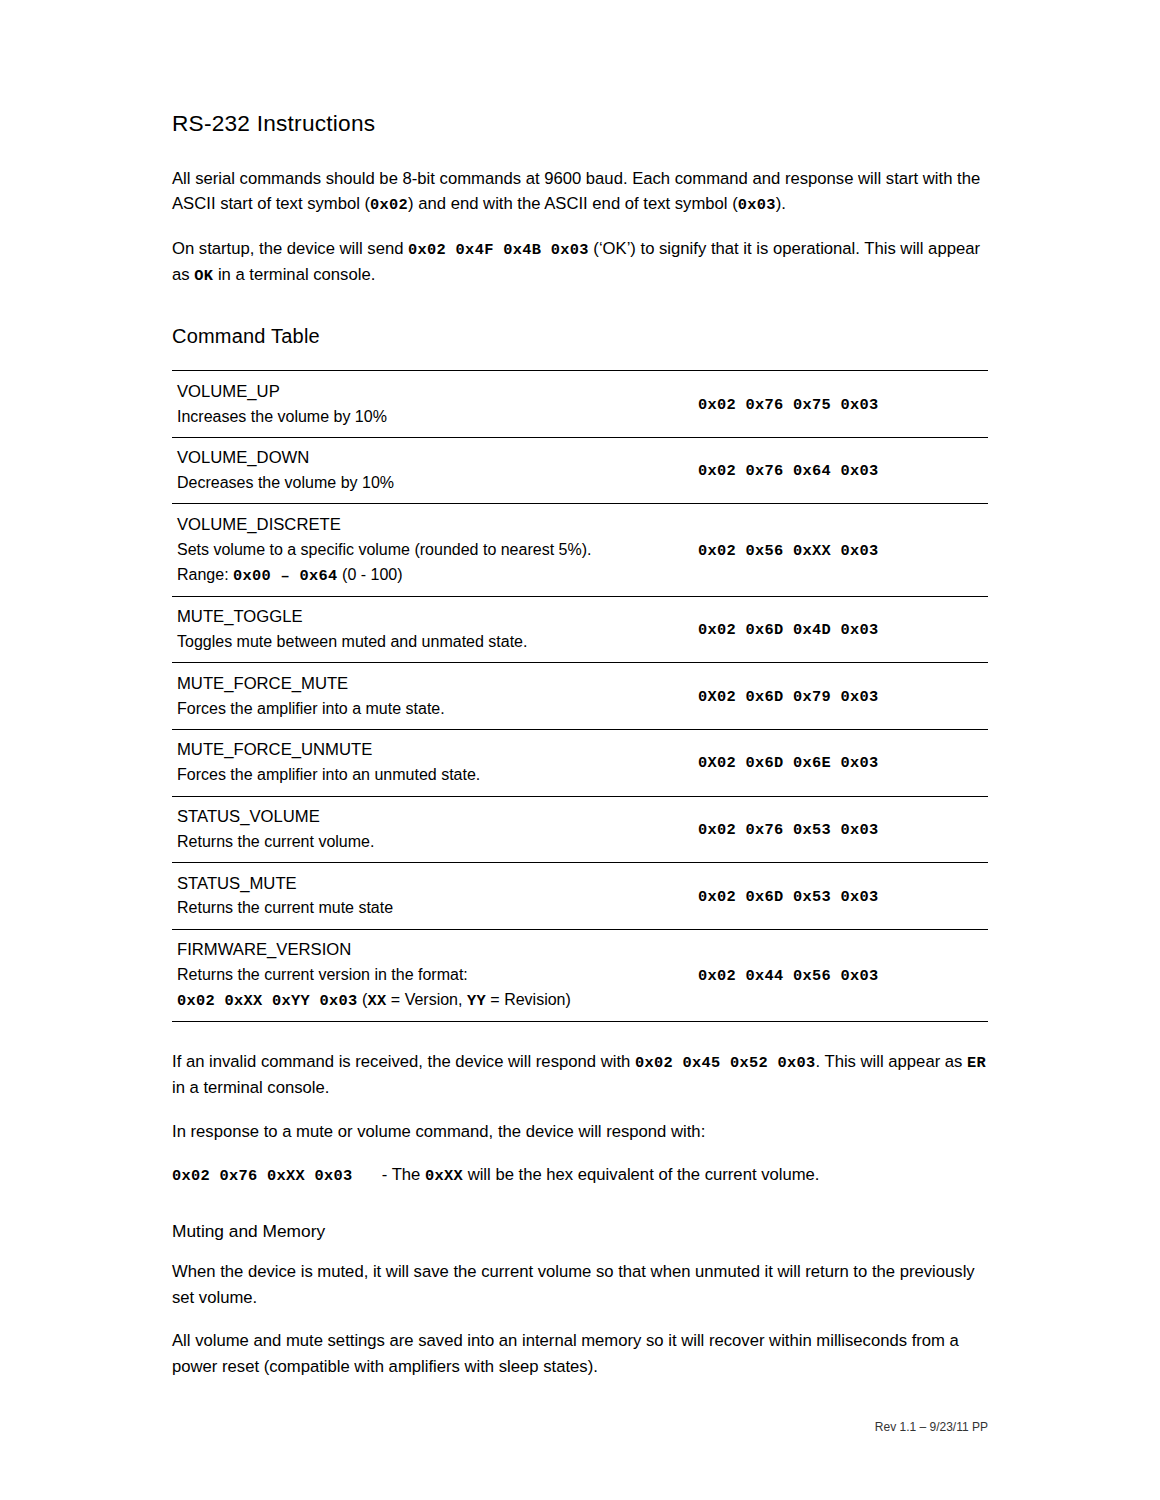RS-232 Instructions
All serial commands should be 8-bit commands at 9600 baud. Each command and response will start with the ASCII start of text symbol (0x02) and end with the ASCII end of text symbol (0x03).
On startup, the device will send 0x02 0x4F 0x4B 0x03 (‘OK’) to signify that it is operational. This will appear as OK in a terminal console.
Command Table
| VOLUME_UP Increases the volume by 10% | 0x02 0x76 0x75 0x03 |
| VOLUME_DOWN Decreases the volume by 10% | 0x02 0x76 0x64 0x03 |
| VOLUME_DISCRETE Sets volume to a specific volume (rounded to nearest 5%). Range: 0x00 – 0x64 (0 - 100) | 0x02 0x56 0xXX 0x03 |
| MUTE_TOGGLE Toggles mute between muted and unmated state. | 0x02 0x6D 0x4D 0x03 |
| MUTE_FORCE_MUTE Forces the amplifier into a mute state. | 0X02 0x6D 0x79 0x03 |
| MUTE_FORCE_UNMUTE Forces the amplifier into an unmuted state. | 0X02 0x6D 0x6E 0x03 |
| STATUS_VOLUME Returns the current volume. | 0x02 0x76 0x53 0x03 |
| STATUS_MUTE Returns the current mute state | 0x02 0x6D 0x53 0x03 |
| FIRMWARE_VERSION Returns the current version in the format: 0x02 0xXX 0xYY 0x03 ( XX = Version, YY = Revision) | 0x02 0x44 0x56 0x03 |
If an invalid command is received, the device will respond with 0x02 0x45 0x52 0x03. This will appear as ER in a terminal console.
In response to a mute or volume command, the device will respond with:
0x02 0x76 0xXX 0x03 - The 0xXX will be the hex equivalent of the current volume.
Muting and Memory
When the device is muted, it will save the current volume so that when unmuted it will return to the previously set volume.
All volume and mute settings are saved into an internal memory so it will recover within milliseconds from a power reset (compatible with amplifiers with sleep states).
Rev 1.1 – 9/23/11 PP